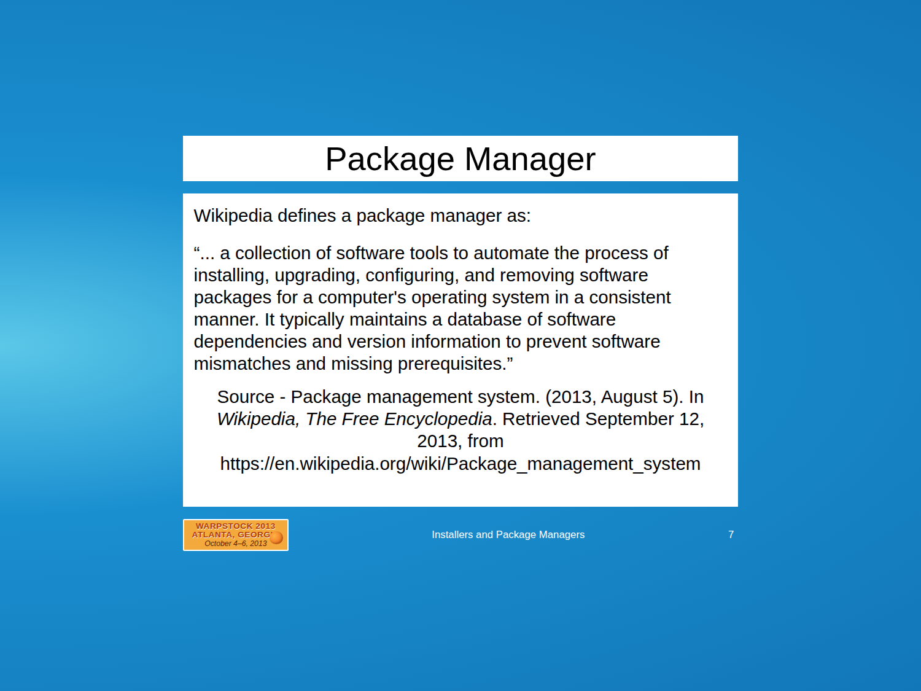Package Manager
Wikipedia defines a package manager as:
“... a collection of software tools to automate the process of installing, upgrading, configuring, and removing software packages for a computer's operating system in a consistent manner. It typically maintains a database of software dependencies and version information to prevent software mismatches and missing prerequisites.”
Source - Package management system. (2013, August 5). In Wikipedia, The Free Encyclopedia. Retrieved September 12, 2013, from https://en.wikipedia.org/wiki/Package_management_system
WARPSTOCK 2013 ATLANTA, GEORGIA October 4–6, 2013
Installers and Package Managers
7